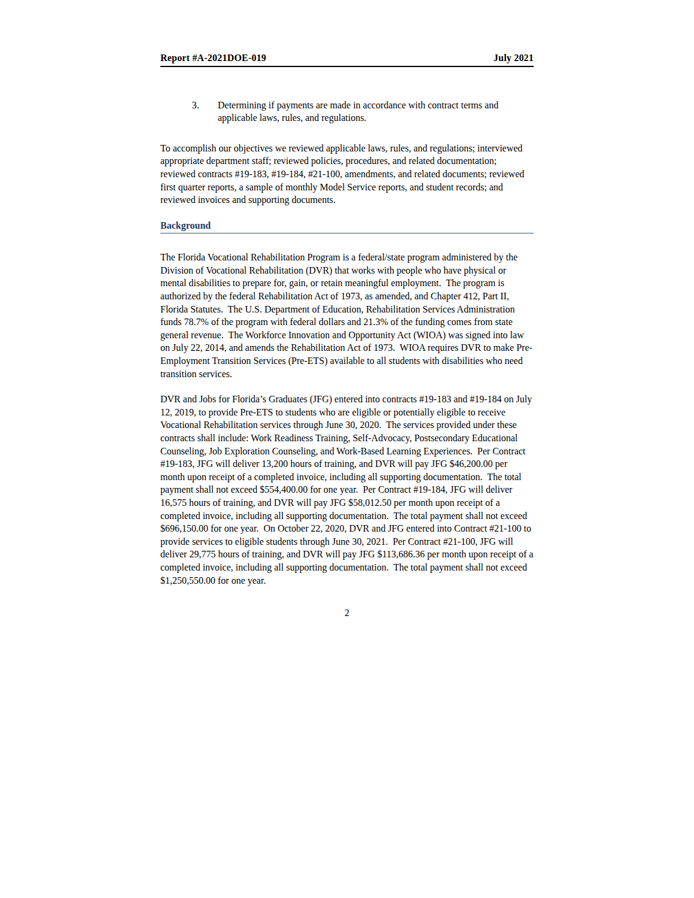Report #A-2021DOE-019
July 2021
3.
Determining if payments are made in accordance with contract terms and applicable laws, rules, and regulations.
To accomplish our objectives we reviewed applicable laws, rules, and regulations; interviewed appropriate department staff; reviewed policies, procedures, and related documentation; reviewed contracts #19-183, #19-184, #21-100, amendments, and related documents; reviewed first quarter reports, a sample of monthly Model Service reports, and student records; and reviewed invoices and supporting documents.
Background
The Florida Vocational Rehabilitation Program is a federal/state program administered by the Division of Vocational Rehabilitation (DVR) that works with people who have physical or mental disabilities to prepare for, gain, or retain meaningful employment. The program is authorized by the federal Rehabilitation Act of 1973, as amended, and Chapter 412, Part II, Florida Statutes. The U.S. Department of Education, Rehabilitation Services Administration funds 78.7% of the program with federal dollars and 21.3% of the funding comes from state general revenue. The Workforce Innovation and Opportunity Act (WIOA) was signed into law on July 22, 2014, and amends the Rehabilitation Act of 1973. WIOA requires DVR to make Pre-Employment Transition Services (Pre-ETS) available to all students with disabilities who need transition services.
DVR and Jobs for Florida’s Graduates (JFG) entered into contracts #19-183 and #19-184 on July 12, 2019, to provide Pre-ETS to students who are eligible or potentially eligible to receive Vocational Rehabilitation services through June 30, 2020. The services provided under these contracts shall include: Work Readiness Training, Self-Advocacy, Postsecondary Educational Counseling, Job Exploration Counseling, and Work-Based Learning Experiences. Per Contract #19-183, JFG will deliver 13,200 hours of training, and DVR will pay JFG $46,200.00 per month upon receipt of a completed invoice, including all supporting documentation. The total payment shall not exceed $554,400.00 for one year. Per Contract #19-184, JFG will deliver 16,575 hours of training, and DVR will pay JFG $58,012.50 per month upon receipt of a completed invoice, including all supporting documentation. The total payment shall not exceed $696,150.00 for one year. On October 22, 2020, DVR and JFG entered into Contract #21-100 to provide services to eligible students through June 30, 2021. Per Contract #21-100, JFG will deliver 29,775 hours of training, and DVR will pay JFG $113,686.36 per month upon receipt of a completed invoice, including all supporting documentation. The total payment shall not exceed $1,250,550.00 for one year.
2